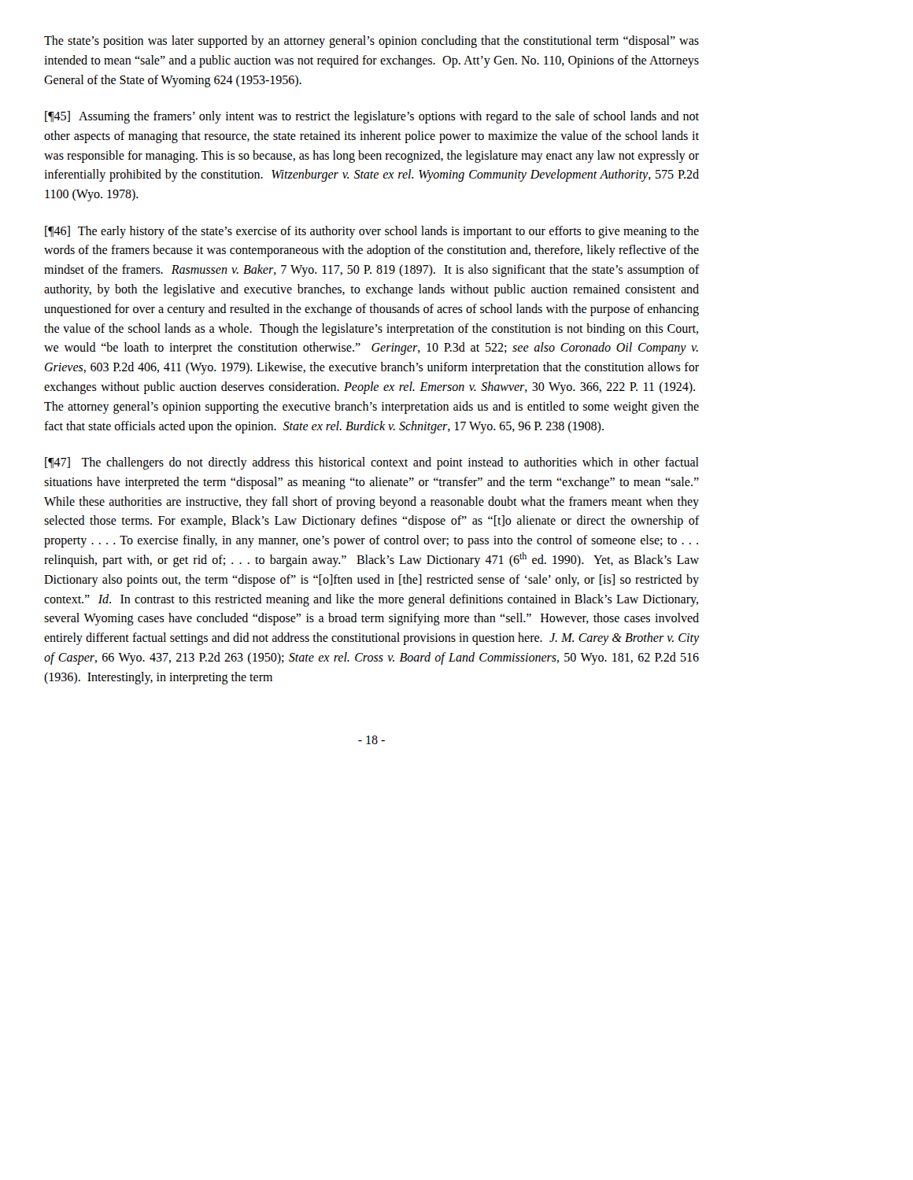The state’s position was later supported by an attorney general’s opinion concluding that the constitutional term “disposal” was intended to mean “sale” and a public auction was not required for exchanges. Op. Att’y Gen. No. 110, Opinions of the Attorneys General of the State of Wyoming 624 (1953-1956).
[¶45] Assuming the framers’ only intent was to restrict the legislature’s options with regard to the sale of school lands and not other aspects of managing that resource, the state retained its inherent police power to maximize the value of the school lands it was responsible for managing. This is so because, as has long been recognized, the legislature may enact any law not expressly or inferentially prohibited by the constitution. Witzenburger v. State ex rel. Wyoming Community Development Authority, 575 P.2d 1100 (Wyo. 1978).
[¶46] The early history of the state’s exercise of its authority over school lands is important to our efforts to give meaning to the words of the framers because it was contemporaneous with the adoption of the constitution and, therefore, likely reflective of the mindset of the framers. Rasmussen v. Baker, 7 Wyo. 117, 50 P. 819 (1897). It is also significant that the state’s assumption of authority, by both the legislative and executive branches, to exchange lands without public auction remained consistent and unquestioned for over a century and resulted in the exchange of thousands of acres of school lands with the purpose of enhancing the value of the school lands as a whole. Though the legislature’s interpretation of the constitution is not binding on this Court, we would “be loath to interpret the constitution otherwise.” Geringer, 10 P.3d at 522; see also Coronado Oil Company v. Grieves, 603 P.2d 406, 411 (Wyo. 1979). Likewise, the executive branch’s uniform interpretation that the constitution allows for exchanges without public auction deserves consideration. People ex rel. Emerson v. Shawver, 30 Wyo. 366, 222 P. 11 (1924). The attorney general’s opinion supporting the executive branch’s interpretation aids us and is entitled to some weight given the fact that state officials acted upon the opinion. State ex rel. Burdick v. Schnitger, 17 Wyo. 65, 96 P. 238 (1908).
[¶47] The challengers do not directly address this historical context and point instead to authorities which in other factual situations have interpreted the term “disposal” as meaning “to alienate” or “transfer” and the term “exchange” to mean “sale.” While these authorities are instructive, they fall short of proving beyond a reasonable doubt what the framers meant when they selected those terms. For example, Black’s Law Dictionary defines “dispose of” as “[t]o alienate or direct the ownership of property . . . . To exercise finally, in any manner, one’s power of control over; to pass into the control of someone else; to . . . relinquish, part with, or get rid of; . . . to bargain away.” Black’s Law Dictionary 471 (6th ed. 1990). Yet, as Black’s Law Dictionary also points out, the term “dispose of” is “[o]ften used in [the] restricted sense of ‘sale’ only, or [is] so restricted by context.” Id. In contrast to this restricted meaning and like the more general definitions contained in Black’s Law Dictionary, several Wyoming cases have concluded “dispose” is a broad term signifying more than “sell.” However, those cases involved entirely different factual settings and did not address the constitutional provisions in question here. J. M. Carey & Brother v. City of Casper, 66 Wyo. 437, 213 P.2d 263 (1950); State ex rel. Cross v. Board of Land Commissioners, 50 Wyo. 181, 62 P.2d 516 (1936). Interestingly, in interpreting the term
- 18 -